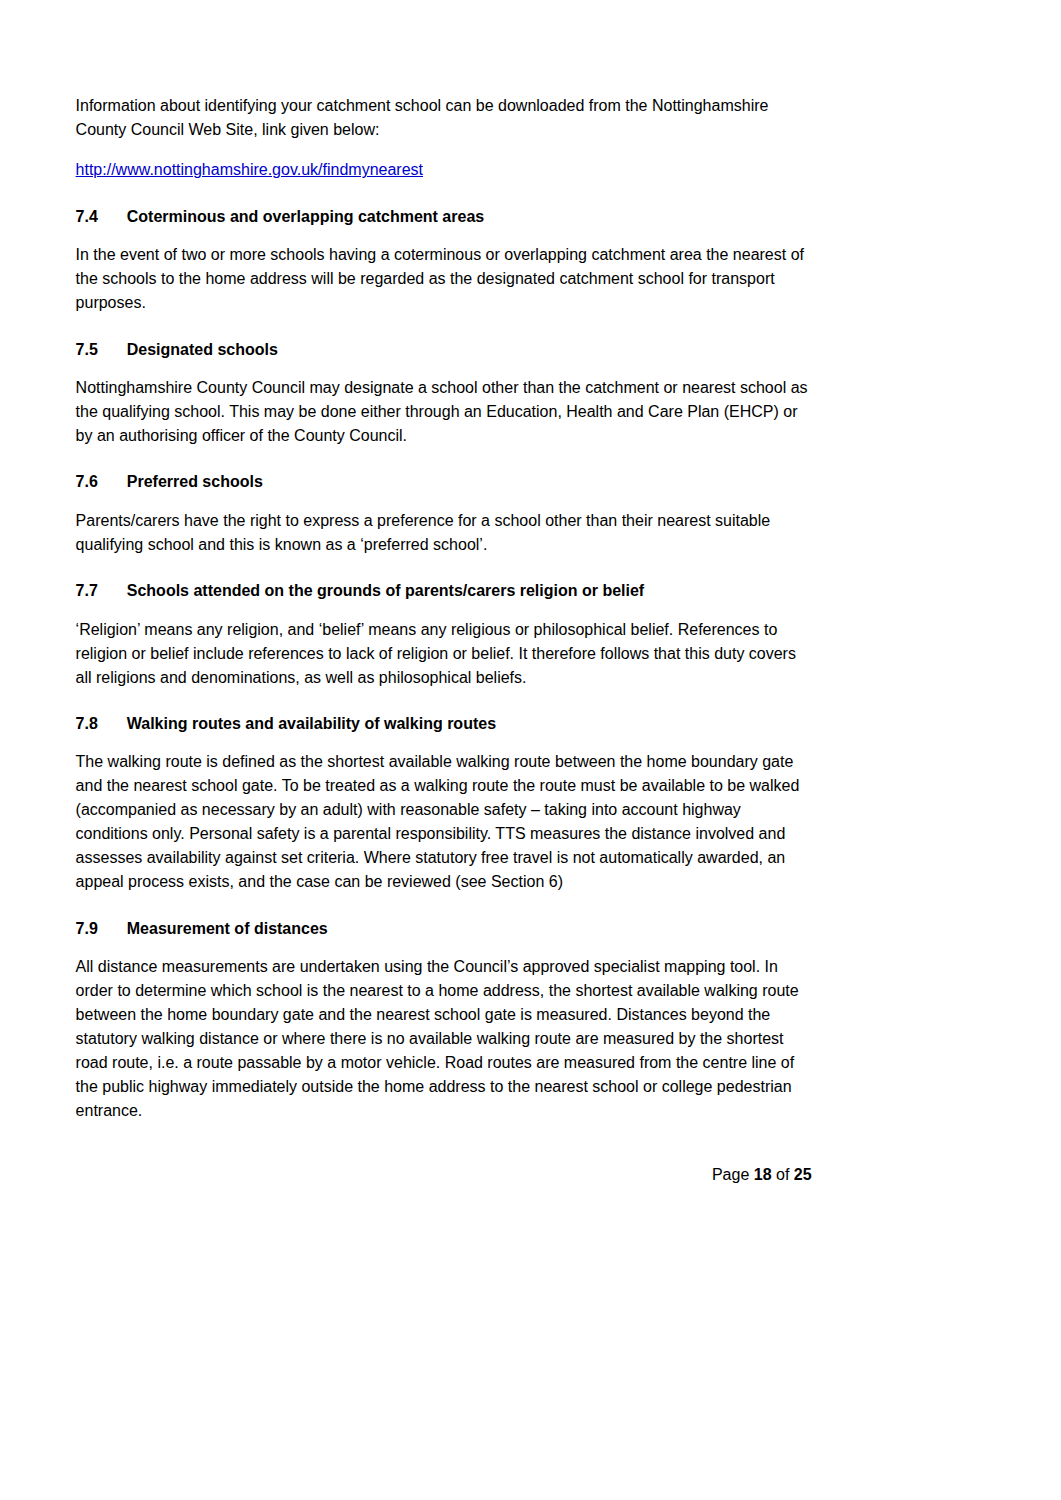Information about identifying your catchment school can be downloaded from the Nottinghamshire County Council Web Site, link given below:
http://www.nottinghamshire.gov.uk/findmynearest
7.4 Coterminous and overlapping catchment areas
In the event of two or more schools having a coterminous or overlapping catchment area the nearest of the schools to the home address will be regarded as the designated catchment school for transport purposes.
7.5 Designated schools
Nottinghamshire County Council may designate a school other than the catchment or nearest school as the qualifying school. This may be done either through an Education, Health and Care Plan (EHCP) or by an authorising officer of the County Council.
7.6 Preferred schools
Parents/carers have the right to express a preference for a school other than their nearest suitable qualifying school and this is known as a ‘preferred school’.
7.7 Schools attended on the grounds of parents/carers religion or belief
‘Religion’ means any religion, and ‘belief’ means any religious or philosophical belief. References to religion or belief include references to lack of religion or belief. It therefore follows that this duty covers all religions and denominations, as well as philosophical beliefs.
7.8 Walking routes and availability of walking routes
The walking route is defined as the shortest available walking route between the home boundary gate and the nearest school gate. To be treated as a walking route the route must be available to be walked (accompanied as necessary by an adult) with reasonable safety – taking into account highway conditions only. Personal safety is a parental responsibility. TTS measures the distance involved and assesses availability against set criteria. Where statutory free travel is not automatically awarded, an appeal process exists, and the case can be reviewed (see Section 6)
7.9 Measurement of distances
All distance measurements are undertaken using the Council’s approved specialist mapping tool. In order to determine which school is the nearest to a home address, the shortest available walking route between the home boundary gate and the nearest school gate is measured. Distances beyond the statutory walking distance or where there is no available walking route are measured by the shortest road route, i.e. a route passable by a motor vehicle. Road routes are measured from the centre line of the public highway immediately outside the home address to the nearest school or college pedestrian entrance.
Page 18 of 25